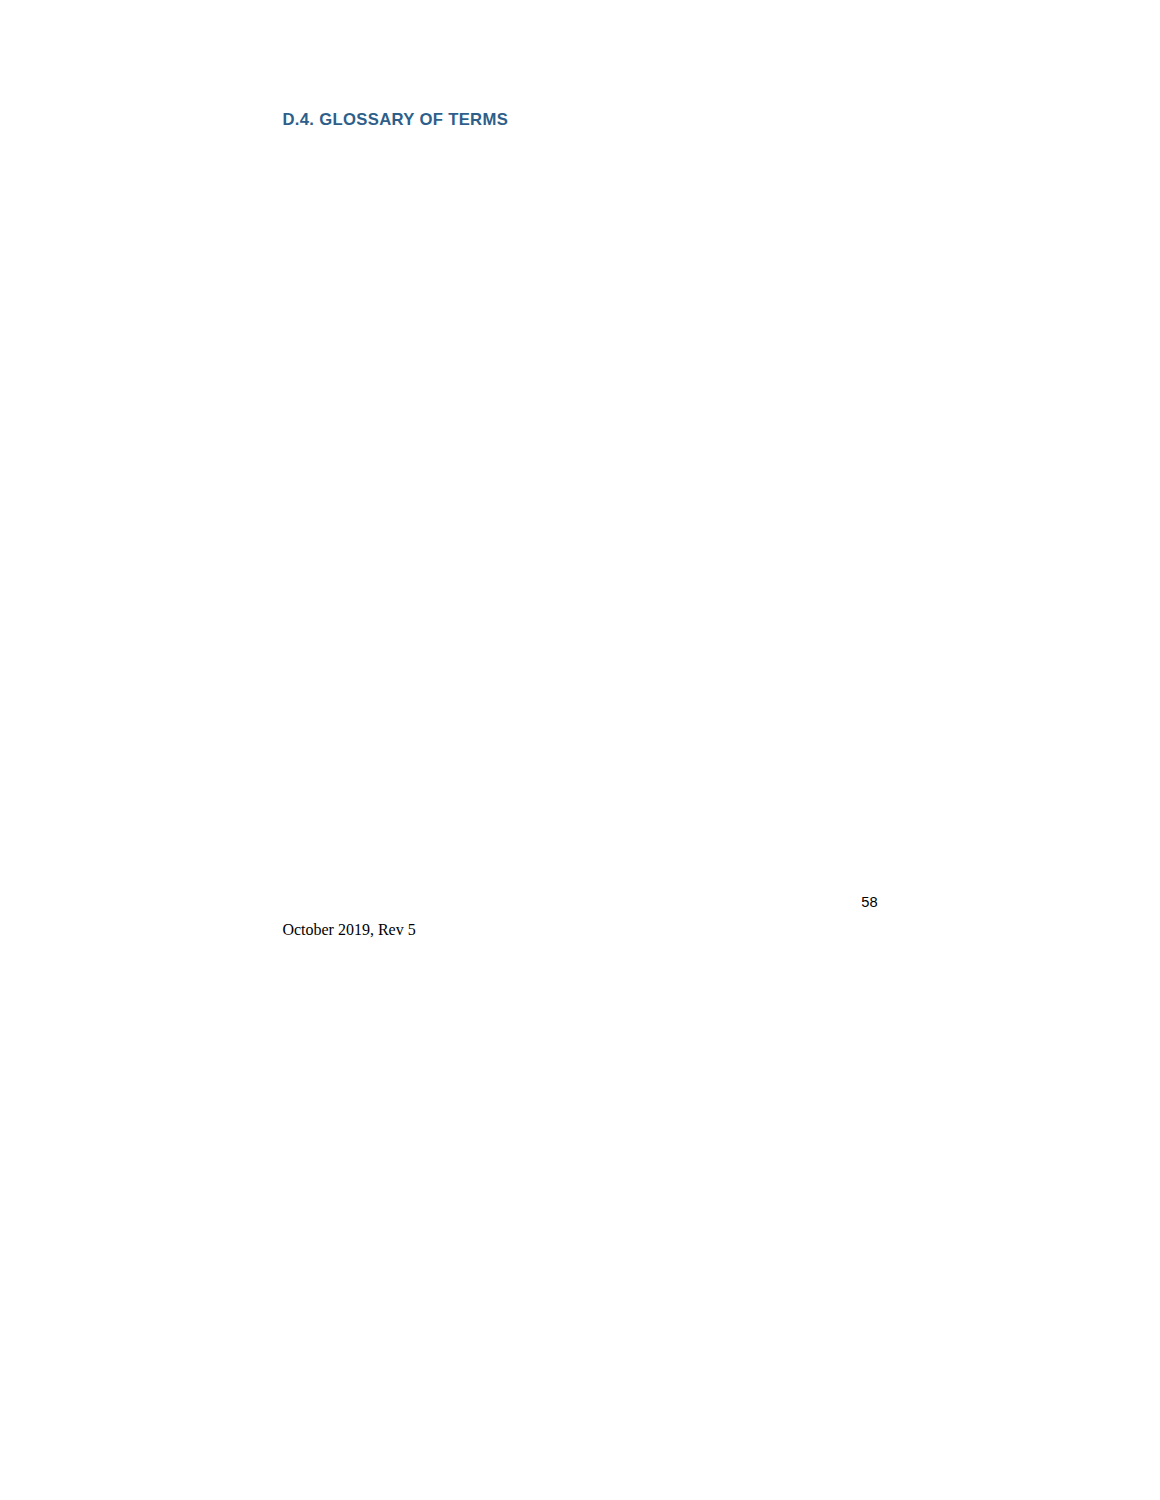D.4. GLOSSARY OF TERMS
58
October 2019, Rev 5